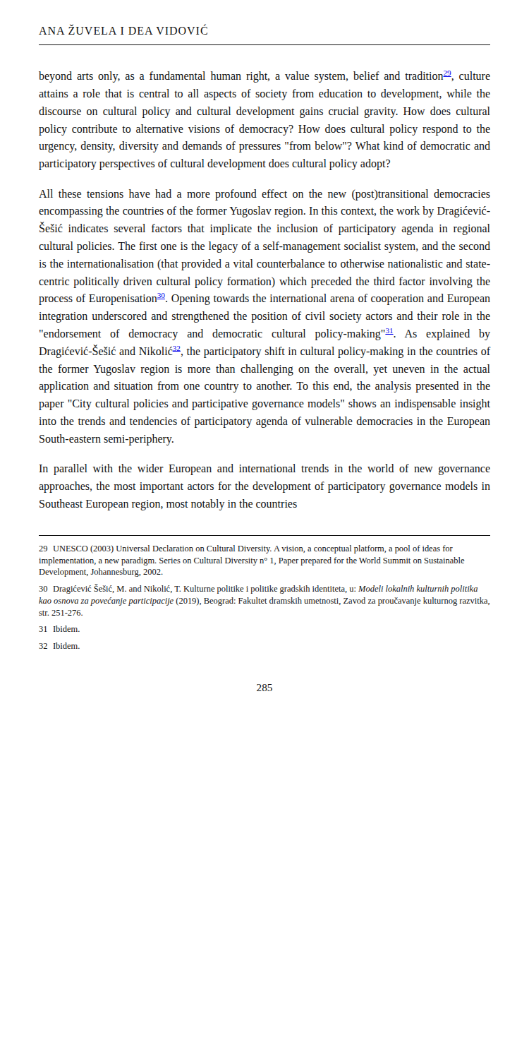Ana Žuvela i Dea Vidović
beyond arts only, as a fundamental human right, a value system, belief and tradition29, culture attains a role that is central to all aspects of society from education to development, while the discourse on cultural policy and cultural development gains crucial gravity. How does cultural policy contribute to alternative visions of democracy? How does cultural policy respond to the urgency, density, diversity and demands of pressures "from below"? What kind of democratic and participatory perspectives of cultural development does cultural policy adopt?
All these tensions have had a more profound effect on the new (post)transitional democracies encompassing the countries of the former Yugoslav region. In this context, the work by Dragićević-Šešić indicates several factors that implicate the inclusion of participatory agenda in regional cultural policies. The first one is the legacy of a self-management socialist system, and the second is the internationalisation (that provided a vital counterbalance to otherwise nationalistic and state-centric politically driven cultural policy formation) which preceded the third factor involving the process of Europenisation30. Opening towards the international arena of cooperation and European integration underscored and strengthened the position of civil society actors and their role in the "endorsement of democracy and democratic cultural policy-making"31. As explained by Dragićević-Šešić and Nikolić32, the participatory shift in cultural policy-making in the countries of the former Yugoslav region is more than challenging on the overall, yet uneven in the actual application and situation from one country to another. To this end, the analysis presented in the paper "City cultural policies and participative governance models" shows an indispensable insight into the trends and tendencies of participatory agenda of vulnerable democracies in the European South-eastern semi-periphery.
In parallel with the wider European and international trends in the world of new governance approaches, the most important actors for the development of participatory governance models in Southeast European region, most notably in the countries
29 UNESCO (2003) Universal Declaration on Cultural Diversity. A vision, a conceptual platform, a pool of ideas for implementation, a new paradigm. Series on Cultural Diversity n° 1, Paper prepared for the World Summit on Sustainable Development, Johannesburg, 2002.
30 Dragićević Šešić, M. and Nikolić, T. Kulturne politike i politike gradskih identiteta, u: Modeli lokalnih kulturnih politika kao osnova za povećanje participacije (2019), Beograd: Fakultet dramskih umetnosti, Zavod za proučavanje kulturnog razvitka, str. 251-276.
31 Ibidem.
32 Ibidem.
285